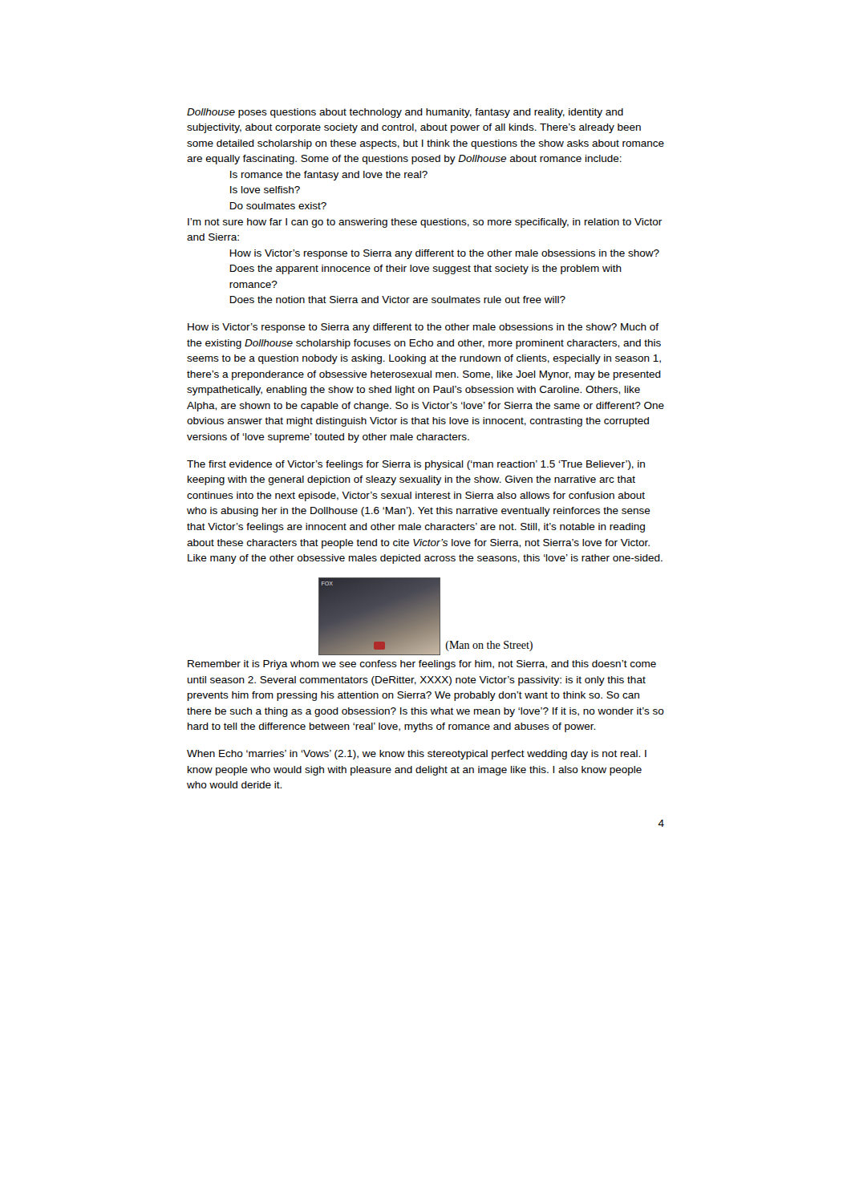Dollhouse poses questions about technology and humanity, fantasy and reality, identity and subjectivity, about corporate society and control, about power of all kinds. There’s already been some detailed scholarship on these aspects, but I think the questions the show asks about romance are equally fascinating. Some of the questions posed by Dollhouse about romance include:
Is romance the fantasy and love the real?
Is love selfish?
Do soulmates exist?
I’m not sure how far I can go to answering these questions, so more specifically, in relation to Victor and Sierra:
How is Victor’s response to Sierra any different to the other male obsessions in the show?
Does the apparent innocence of their love suggest that society is the problem with romance?
Does the notion that Sierra and Victor are soulmates rule out free will?
How is Victor’s response to Sierra any different to the other male obsessions in the show? Much of the existing Dollhouse scholarship focuses on Echo and other, more prominent characters, and this seems to be a question nobody is asking. Looking at the rundown of clients, especially in season 1, there’s a preponderance of obsessive heterosexual men. Some, like Joel Mynor, may be presented sympathetically, enabling the show to shed light on Paul’s obsession with Caroline. Others, like Alpha, are shown to be capable of change. So is Victor’s ‘love’ for Sierra the same or different? One obvious answer that might distinguish Victor is that his love is innocent, contrasting the corrupted versions of ‘love supreme’ touted by other male characters.
The first evidence of Victor’s feelings for Sierra is physical (‘man reaction’ 1.5 ‘True Believer’), in keeping with the general depiction of sleazy sexuality in the show. Given the narrative arc that continues into the next episode, Victor’s sexual interest in Sierra also allows for confusion about who is abusing her in the Dollhouse (1.6 ‘Man’). Yet this narrative eventually reinforces the sense that Victor’s feelings are innocent and other male characters’ are not. Still, it’s notable in reading about these characters that people tend to cite Victor’s love for Sierra, not Sierra’s love for Victor. Like many of the other obsessive males depicted across the seasons, this ‘love’ is rather one-sided.
(Man on the Street)
Remember it is Priya whom we see confess her feelings for him, not Sierra, and this doesn’t come until season 2. Several commentators (DeRitter, XXXX) note Victor’s passivity: is it only this that prevents him from pressing his attention on Sierra? We probably don’t want to think so. So can there be such a thing as a good obsession? Is this what we mean by ‘love’? If it is, no wonder it’s so hard to tell the difference between ‘real’ love, myths of romance and abuses of power.
When Echo ‘marries’ in ‘Vows’ (2.1), we know this stereotypical perfect wedding day is not real. I know people who would sigh with pleasure and delight at an image like this. I also know people who would deride it.
4